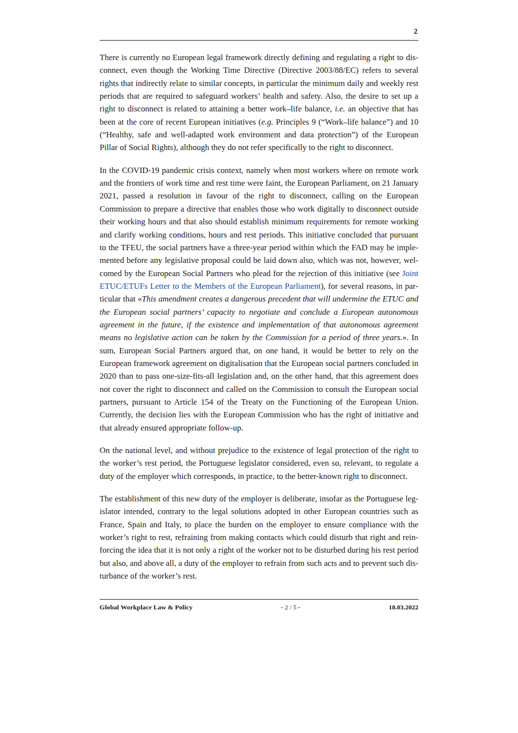2
There is currently no European legal framework directly defining and regulating a right to disconnect, even though the Working Time Directive (Directive 2003/88/EC) refers to several rights that indirectly relate to similar concepts, in particular the minimum daily and weekly rest periods that are required to safeguard workers’ health and safety. Also, the desire to set up a right to disconnect is related to attaining a better work–life balance, i.e. an objective that has been at the core of recent European initiatives (e.g. Principles 9 (“Work–life balance”) and 10 (“Healthy, safe and well-adapted work environment and data protection”) of the European Pillar of Social Rights), although they do not refer specifically to the right to disconnect.
In the COVID-19 pandemic crisis context, namely when most workers where on remote work and the frontiers of work time and rest time were faint, the European Parliament, on 21 January 2021, passed a resolution in favour of the right to disconnect, calling on the European Commission to prepare a directive that enables those who work digitally to disconnect outside their working hours and that also should establish minimum requirements for remote working and clarify working conditions, hours and rest periods. This initiative concluded that pursuant to the TFEU, the social partners have a three-year period within which the FAD may be implemented before any legislative proposal could be laid down also, which was not, however, welcomed by the European Social Partners who plead for the rejection of this initiative (see Joint ETUC/ETUFs Letter to the Members of the European Parliament), for several reasons, in particular that «This amendment creates a dangerous precedent that will undermine the ETUC and the European social partners’ capacity to negotiate and conclude a European autonomous agreement in the future, if the existence and implementation of that autonomous agreement means no legislative action can be taken by the Commission for a period of three years.». In sum, European Social Partners argued that, on one hand, it would be better to rely on the European framework agreement on digitalisation that the European social partners concluded in 2020 than to pass one-size-fits-all legislation and, on the other hand, that this agreement does not cover the right to disconnect and called on the Commission to consult the European social partners, pursuant to Article 154 of the Treaty on the Functioning of the European Union. Currently, the decision lies with the European Commission who has the right of initiative and that already ensured appropriate follow-up.
On the national level, and without prejudice to the existence of legal protection of the right to the worker’s rest period, the Portuguese legislator considered, even so, relevant, to regulate a duty of the employer which corresponds, in practice, to the better-known right to disconnect.
The establishment of this new duty of the employer is deliberate, insofar as the Portuguese legislator intended, contrary to the legal solutions adopted in other European countries such as France, Spain and Italy, to place the burden on the employer to ensure compliance with the worker’s right to rest, refraining from making contacts which could disturb that right and reinforcing the idea that it is not only a right of the worker not to be disturbed during his rest period but also, and above all, a duty of the employer to refrain from such acts and to prevent such disturbance of the worker’s rest.
Global Workplace Law & Policy
- 2 / 5 -
18.03.2022